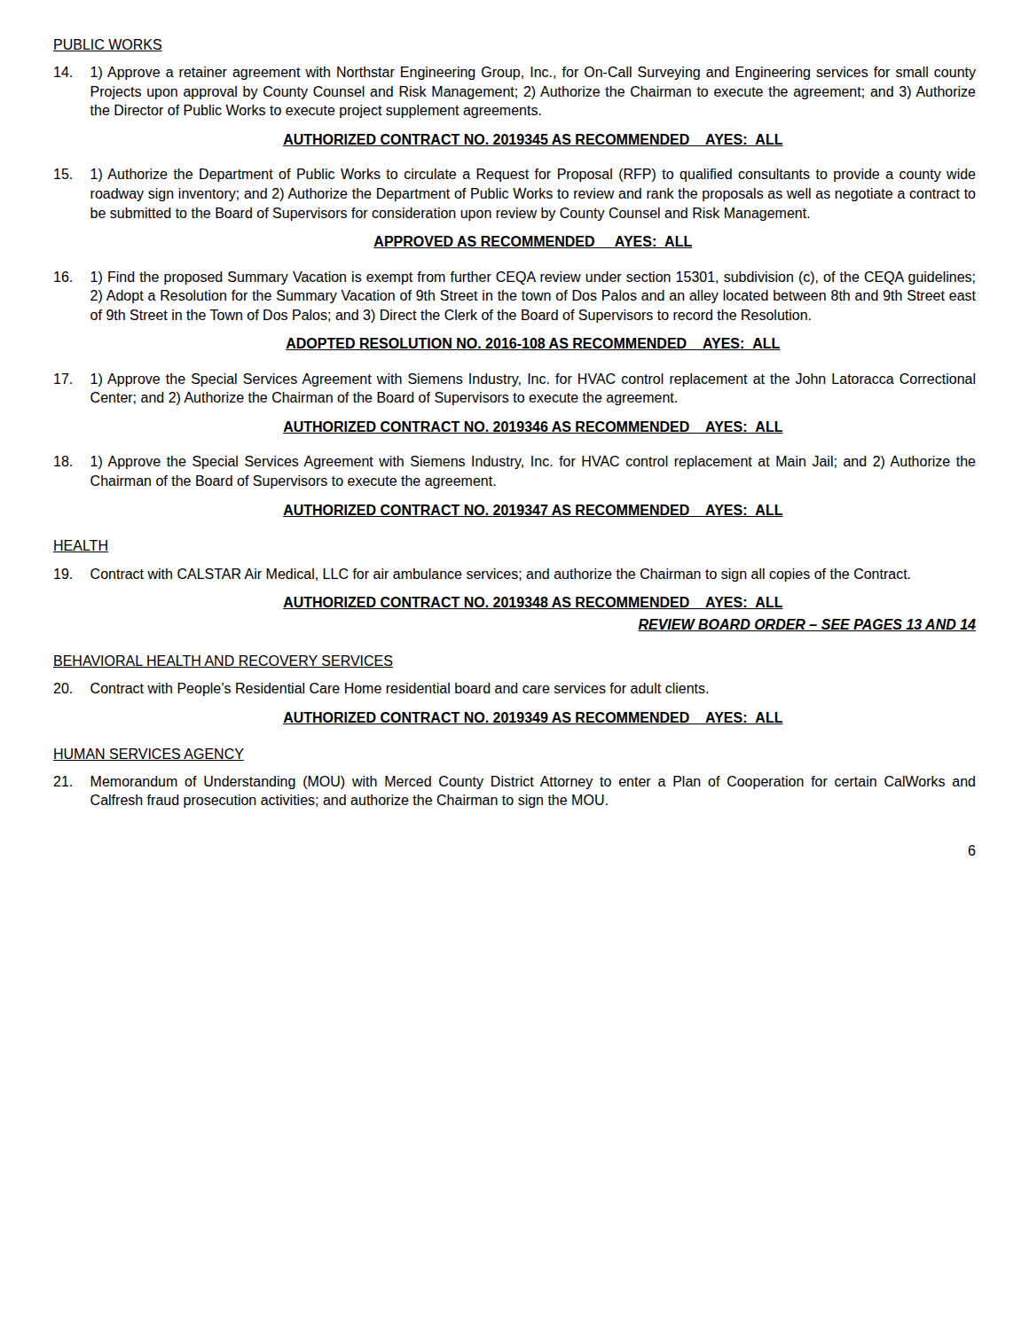PUBLIC WORKS
14. 1) Approve a retainer agreement with Northstar Engineering Group, Inc., for On-Call Surveying and Engineering services for small county Projects upon approval by County Counsel and Risk Management; 2) Authorize the Chairman to execute the agreement; and 3) Authorize the Director of Public Works to execute project supplement agreements.
AUTHORIZED CONTRACT NO. 2019345 AS RECOMMENDED AYES: ALL
15. 1) Authorize the Department of Public Works to circulate a Request for Proposal (RFP) to qualified consultants to provide a county wide roadway sign inventory; and 2) Authorize the Department of Public Works to review and rank the proposals as well as negotiate a contract to be submitted to the Board of Supervisors for consideration upon review by County Counsel and Risk Management.
APPROVED AS RECOMMENDED AYES: ALL
16. 1) Find the proposed Summary Vacation is exempt from further CEQA review under section 15301, subdivision (c), of the CEQA guidelines; 2) Adopt a Resolution for the Summary Vacation of 9th Street in the town of Dos Palos and an alley located between 8th and 9th Street east of 9th Street in the Town of Dos Palos; and 3) Direct the Clerk of the Board of Supervisors to record the Resolution.
ADOPTED RESOLUTION NO. 2016-108 AS RECOMMENDED AYES: ALL
17. 1) Approve the Special Services Agreement with Siemens Industry, Inc. for HVAC control replacement at the John Latoracca Correctional Center; and 2) Authorize the Chairman of the Board of Supervisors to execute the agreement.
AUTHORIZED CONTRACT NO. 2019346 AS RECOMMENDED AYES: ALL
18. 1) Approve the Special Services Agreement with Siemens Industry, Inc. for HVAC control replacement at Main Jail; and 2) Authorize the Chairman of the Board of Supervisors to execute the agreement.
AUTHORIZED CONTRACT NO. 2019347 AS RECOMMENDED AYES: ALL
HEALTH
19. Contract with CALSTAR Air Medical, LLC for air ambulance services; and authorize the Chairman to sign all copies of the Contract.
AUTHORIZED CONTRACT NO. 2019348 AS RECOMMENDED AYES: ALL
REVIEW BOARD ORDER – SEE PAGES 13 AND 14
BEHAVIORAL HEALTH AND RECOVERY SERVICES
20. Contract with People’s Residential Care Home residential board and care services for adult clients.
AUTHORIZED CONTRACT NO. 2019349 AS RECOMMENDED AYES: ALL
HUMAN SERVICES AGENCY
21. Memorandum of Understanding (MOU) with Merced County District Attorney to enter a Plan of Cooperation for certain CalWorks and Calfresh fraud prosecution activities; and authorize the Chairman to sign the MOU.
6